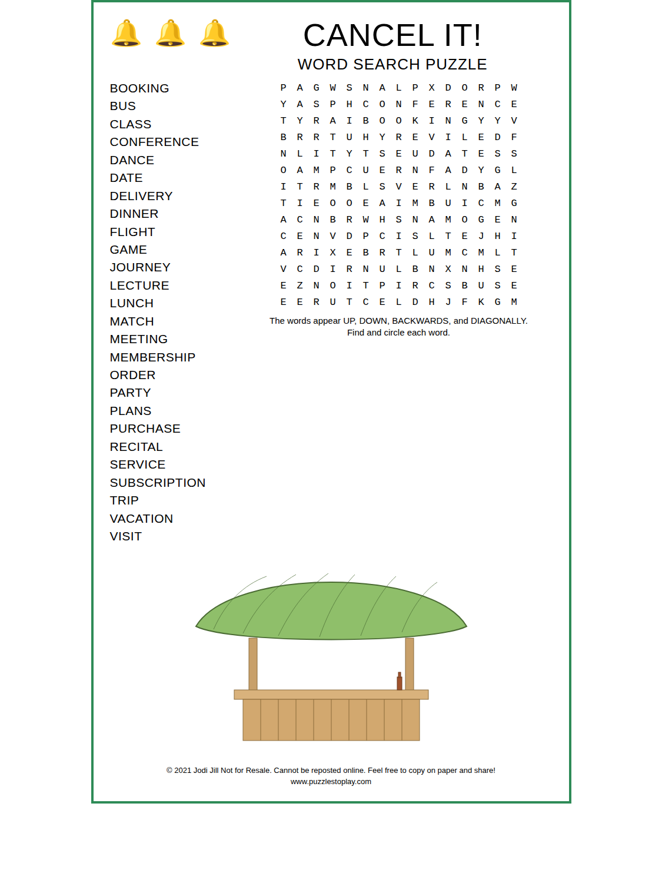🔔 🔔 🔔
CANCEL IT!
WORD SEARCH PUZZLE
BOOKING
BUS
CLASS
CONFERENCE
DANCE
DATE
DELIVERY
DINNER
FLIGHT
GAME
JOURNEY
LECTURE
LUNCH
MATCH
MEETING
MEMBERSHIP
ORDER
PARTY
PLANS
PURCHASE
RECITAL
SERVICE
SUBSCRIPTION
TRIP
VACATION
VISIT
| P | A | G | W | S | N | A | L | P | X | D | O | R | P | W |
| Y | A | S | P | H | C | O | N | F | E | R | E | N | C | E |
| T | Y | R | A | I | B | O | O | K | I | N | G | Y | Y | V |
| B | R | R | T | U | H | Y | R | E | V | I | L | E | D | F |
| N | L | I | T | Y | T | S | E | U | D | A | T | E | S | S |
| O | A | M | P | C | U | E | R | N | F | A | D | Y | G | L |
| I | T | R | M | B | L | S | V | E | R | L | N | B | A | Z |
| T | I | E | O | O | E | A | I | M | B | U | I | C | M | G |
| A | C | N | B | R | W | H | S | N | A | M | O | G | E | N |
| C | E | N | V | D | P | C | I | S | L | T | E | J | H | I |
| A | R | I | X | E | B | R | T | L | U | M | C | M | L | T |
| V | C | D | I | R | N | U | L | B | N | X | N | H | S | E |
| E | Z | N | O | I | T | P | I | R | C | S | B | U | S | E |
| E | E | R | U | T | C | E | L | D | H | J | F | K | G | M |
The words appear UP, DOWN, BACKWARDS, and DIAGONALLY.
Find and circle each word.
© 2021 Jodi Jill Not for Resale. Cannot be reposted online. Feel free to copy on paper and share!
www.puzzlestoplay.com